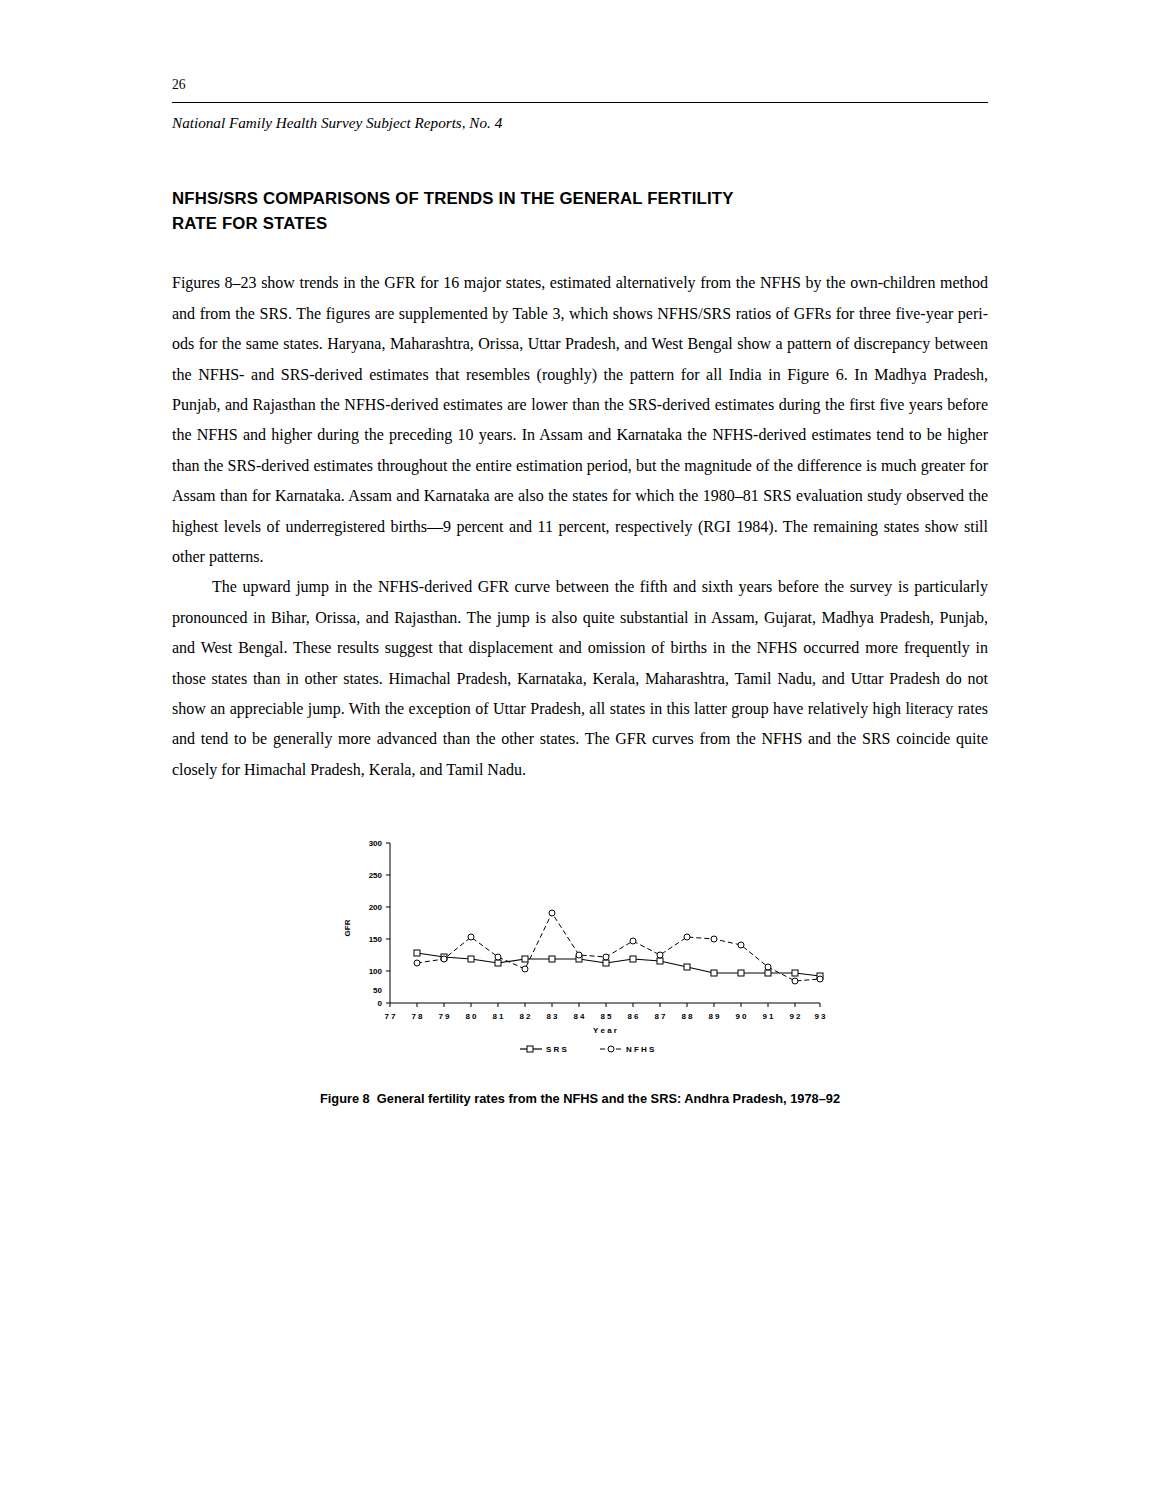26
National Family Health Survey Subject Reports, No. 4
NFHS/SRS COMPARISONS OF TRENDS IN THE GENERAL FERTILITY
RATE FOR STATES
Figures 8–23 show trends in the GFR for 16 major states, estimated alternatively from the NFHS by the own-children method and from the SRS. The figures are supplemented by Table 3, which shows NFHS/SRS ratios of GFRs for three five-year periods for the same states. Haryana, Maharashtra, Orissa, Uttar Pradesh, and West Bengal show a pattern of discrepancy between the NFHS- and SRS-derived estimates that resembles (roughly) the pattern for all India in Figure 6. In Madhya Pradesh, Punjab, and Rajasthan the NFHS-derived estimates are lower than the SRS-derived estimates during the first five years before the NFHS and higher during the preceding 10 years. In Assam and Karnataka the NFHS-derived estimates tend to be higher than the SRS-derived estimates throughout the entire estimation period, but the magnitude of the difference is much greater for Assam than for Karnataka. Assam and Karnataka are also the states for which the 1980–81 SRS evaluation study observed the highest levels of underregistered births—9 percent and 11 percent, respectively (RGI 1984). The remaining states show still other patterns.
The upward jump in the NFHS-derived GFR curve between the fifth and sixth years before the survey is particularly pronounced in Bihar, Orissa, and Rajasthan. The jump is also quite substantial in Assam, Gujarat, Madhya Pradesh, Punjab, and West Bengal. These results suggest that displacement and omission of births in the NFHS occurred more frequently in those states than in other states. Himachal Pradesh, Karnataka, Kerala, Maharashtra, Tamil Nadu, and Uttar Pradesh do not show an appreciable jump. With the exception of Uttar Pradesh, all states in this latter group have relatively high literacy rates and tend to be generally more advanced than the other states. The GFR curves from the NFHS and the SRS coincide quite closely for Himachal Pradesh, Kerala, and Tamil Nadu.
300 250 200 150 100 50 0 GFR 7 7 7 8 7 9 8 0 8 1 8 2 8 3 8 4 8 5 8 6 8 7 8 8 8 9 9 0 9 1 9 2 9 3 Y e a r S R S N F H S
Figure 8 General fertility rates from the NFHS and the SRS: Andhra Pradesh, 1978–92